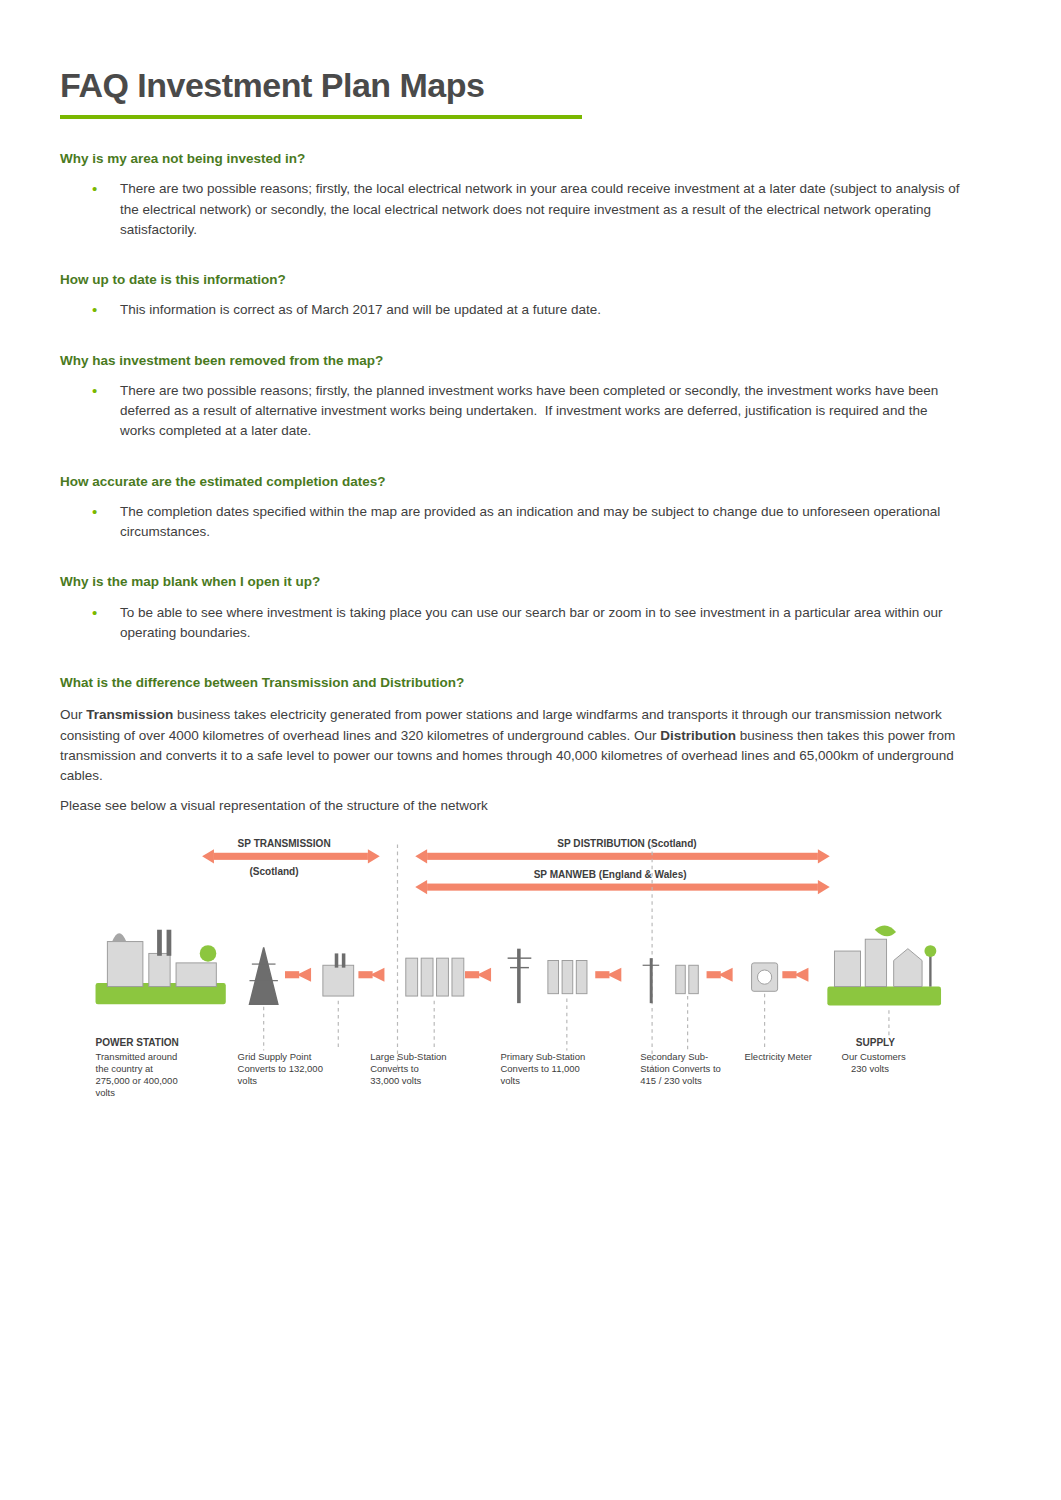FAQ Investment Plan Maps
Why is my area not being invested in?
There are two possible reasons; firstly, the local electrical network in your area could receive investment at a later date (subject to analysis of the electrical network) or secondly, the local electrical network does not require investment as a result of the electrical network operating satisfactorily.
How up to date is this information?
This information is correct as of March 2017 and will be updated at a future date.
Why has investment been removed from the map?
There are two possible reasons; firstly, the planned investment works have been completed or secondly, the investment works have been deferred as a result of alternative investment works being undertaken. If investment works are deferred, justification is required and the works completed at a later date.
How accurate are the estimated completion dates?
The completion dates specified within the map are provided as an indication and may be subject to change due to unforeseen operational circumstances.
Why is the map blank when I open it up?
To be able to see where investment is taking place you can use our search bar or zoom in to see investment in a particular area within our operating boundaries.
What is the difference between Transmission and Distribution?
Our Transmission business takes electricity generated from power stations and large windfarms and transports it through our transmission network consisting of over 4000 kilometres of overhead lines and 320 kilometres of underground cables. Our Distribution business then takes this power from transmission and converts it to a safe level to power our towns and homes through 40,000 kilometres of overhead lines and 65,000km of underground cables.
Please see below a visual representation of the structure of the network
SP TRANSMISSION (Scotland) SP DISTRIBUTION (Scotland) SP MANWEB (England & Wales) POWER STATION Transmitted around the country at 275,000 or 400,000 volts Grid Supply Point Converts to 132,000 volts Large Sub-Station Converts to 33,000 volts Primary Sub-Station Converts to 11,000 volts Secondary Sub- Station Converts to 415 / 230 volts Electricity Meter SUPPLY Our Customers 230 volts